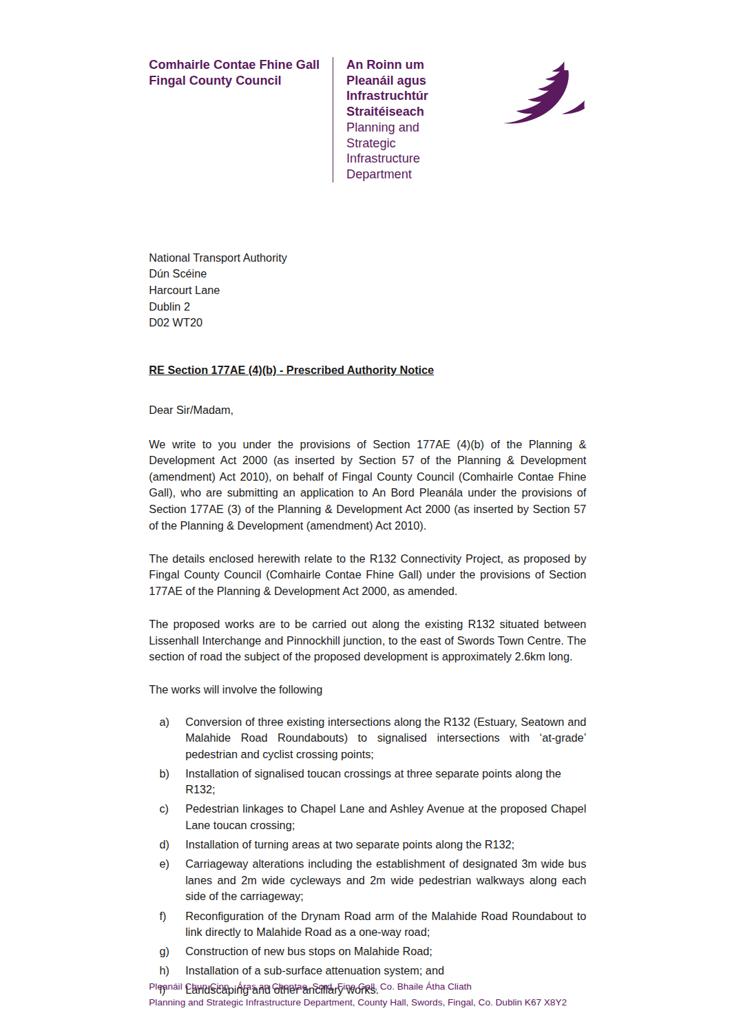Comhairle Contae Fhine Gall
Fingal County Council
An Roinn um Pleanáil agus
Infrastruchtúr Straitéiseach
Planning and Strategic
Infrastructure Department
National Transport Authority
Dún Scéine
Harcourt Lane
Dublin 2
D02 WT20
RE Section 177AE (4)(b) - Prescribed Authority Notice
Dear Sir/Madam,
We write to you under the provisions of Section 177AE (4)(b) of the Planning & Development Act 2000 (as inserted by Section 57 of the Planning & Development (amendment) Act 2010), on behalf of Fingal County Council (Comhairle Contae Fhine Gall), who are submitting an application to An Bord Pleanála under the provisions of Section 177AE (3) of the Planning & Development Act 2000 (as inserted by Section 57 of the Planning & Development (amendment) Act 2010).
The details enclosed herewith relate to the R132 Connectivity Project, as proposed by Fingal County Council (Comhairle Contae Fhine Gall) under the provisions of Section 177AE of the Planning & Development Act 2000, as amended.
The proposed works are to be carried out along the existing R132 situated between Lissenhall Interchange and Pinnockhill junction, to the east of Swords Town Centre. The section of road the subject of the proposed development is approximately 2.6km long.
The works will involve the following
a) Conversion of three existing intersections along the R132 (Estuary, Seatown and Malahide Road Roundabouts) to signalised intersections with ‘at-grade’ pedestrian and cyclist crossing points;
b) Installation of signalised toucan crossings at three separate points along the R132;
c) Pedestrian linkages to Chapel Lane and Ashley Avenue at the proposed Chapel Lane toucan crossing;
d) Installation of turning areas at two separate points along the R132;
e) Carriageway alterations including the establishment of designated 3m wide bus lanes and 2m wide cycleways and 2m wide pedestrian walkways along each side of the carriageway;
f) Reconfiguration of the Drynam Road arm of the Malahide Road Roundabout to link directly to Malahide Road as a one-way road;
g) Construction of new bus stops on Malahide Road;
h) Installation of a sub-surface attenuation system; and
i) Landscaping and other ancillary works.
Pleanáil Chun Cinn , Áras an Chontae, Sord, Fine Gall, Co. Bhaile Átha Cliath
Planning and Strategic Infrastructure Department, County Hall, Swords, Fingal, Co. Dublin K67 X8Y2